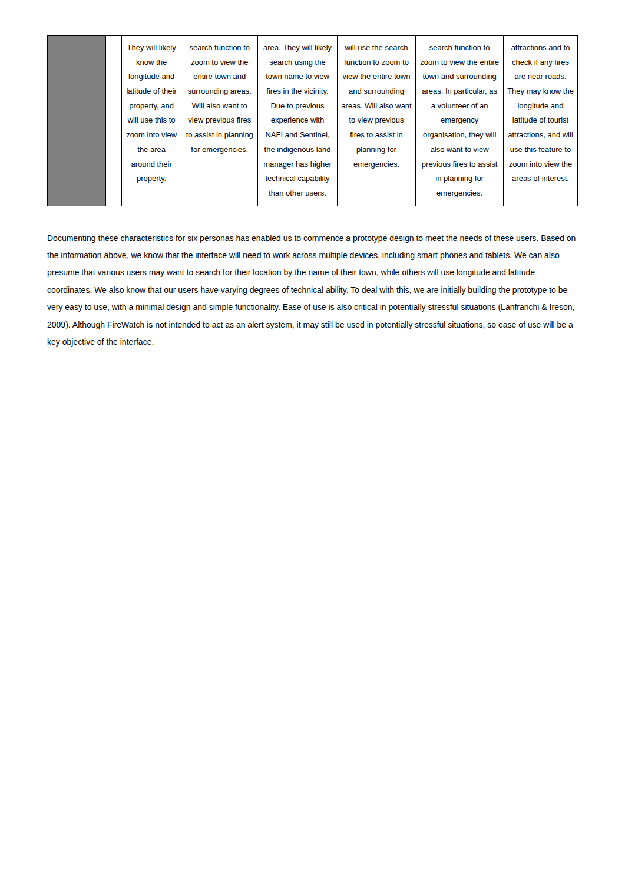| | | They will likely know the longitude and latitude of their property, and will use this to zoom into view the area around their property. | search function to zoom to view the entire town and surrounding areas. Will also want to view previous fires to assist in planning for emergencies. | area. They will likely search using the town name to view fires in the vicinity. Due to previous experience with NAFI and Sentinel, the indigenous land manager has higher technical capability than other users. | will use the search function to zoom to view the entire town and surrounding areas. Will also want to view previous fires to assist in planning for emergencies. | search function to zoom to view the entire town and surrounding areas. In particular, as a volunteer of an emergency organisation, they will also want to view previous fires to assist in planning for emergencies. | attractions and to check if any fires are near roads. They may know the longitude and latitude of tourist attractions, and will use this feature to zoom into view the areas of interest. |
Documenting these characteristics for six personas has enabled us to commence a prototype design to meet the needs of these users. Based on the information above, we know that the interface will need to work across multiple devices, including smart phones and tablets. We can also presume that various users may want to search for their location by the name of their town, while others will use longitude and latitude coordinates. We also know that our users have varying degrees of technical ability. To deal with this, we are initially building the prototype to be very easy to use, with a minimal design and simple functionality. Ease of use is also critical in potentially stressful situations (Lanfranchi & Ireson, 2009). Although FireWatch is not intended to act as an alert system, it may still be used in potentially stressful situations, so ease of use will be a key objective of the interface.